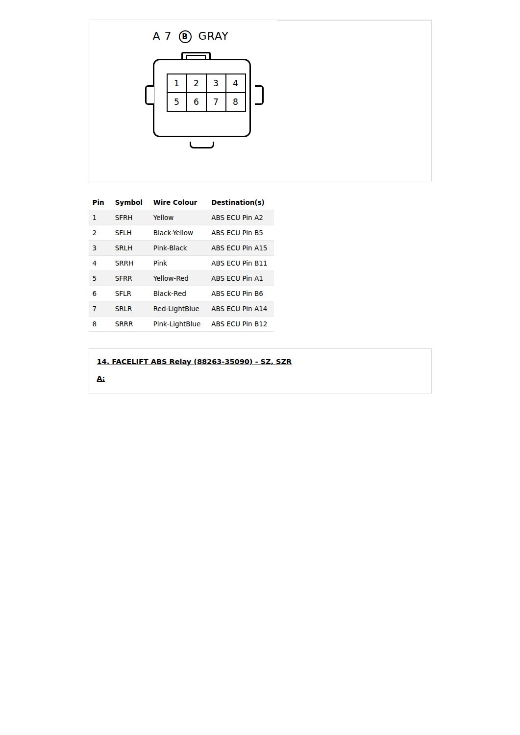A 7 B GRAY
| 1 | 2 | 3 | 4 |
| 5 | 6 | 7 | 8 |
| Pin | Symbol | Wire Colour | Destination(s) |
| --- | --- | --- | --- |
| 1 | SFRH | Yellow | ABS ECU Pin A2 |
| 2 | SFLH | Black-Yellow | ABS ECU Pin B5 |
| 3 | SRLH | Pink-Black | ABS ECU Pin A15 |
| 4 | SRRH | Pink | ABS ECU Pin B11 |
| 5 | SFRR | Yellow-Red | ABS ECU Pin A1 |
| 6 | SFLR | Black-Red | ABS ECU Pin B6 |
| 7 | SRLR | Red-LightBlue | ABS ECU Pin A14 |
| 8 | SRRR | Pink-LightBlue | ABS ECU Pin B12 |
14. FACELIFT ABS Relay (88263-35090) - SZ, SZR
A: